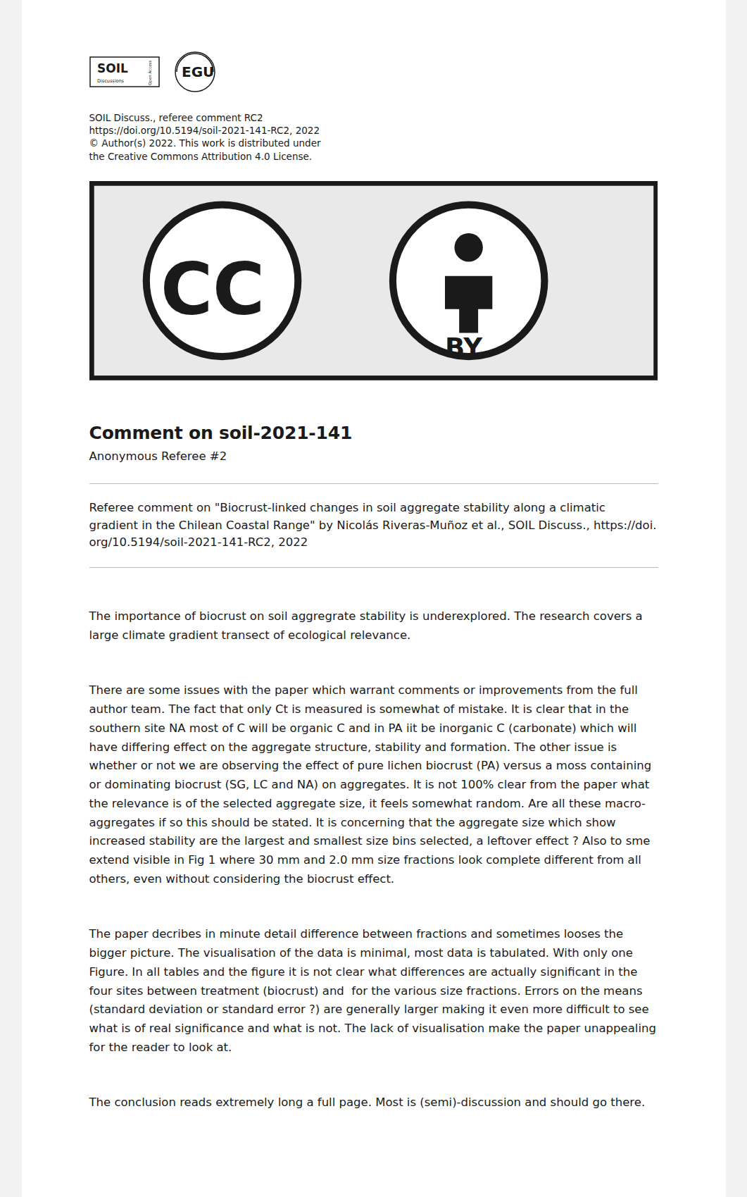SOIL Discussions Open Access EGU
SOIL Discuss., referee comment RC2
https://doi.org/10.5194/soil-2021-141-RC2, 2022
© Author(s) 2022. This work is distributed under
the Creative Commons Attribution 4.0 License.
CC BY
Comment on soil-2021-141
Anonymous Referee #2
Referee comment on "Biocrust-linked changes in soil aggregate stability along a climatic gradient in the Chilean Coastal Range" by Nicolás Riveras-Muñoz et al., SOIL Discuss., https://doi.org/10.5194/soil-2021-141-RC2, 2022
The importance of biocrust on soil aggregrate stability is underexplored. The research covers a large climate gradient transect of ecological relevance.
There are some issues with the paper which warrant comments or improvements from the full author team. The fact that only Ct is measured is somewhat of mistake. It is clear that in the southern site NA most of C will be organic C and in PA iit be inorganic C (carbonate) which will have differing effect on the aggregate structure, stability and formation. The other issue is whether or not we are observing the effect of pure lichen biocrust (PA) versus a moss containing or dominating biocrust (SG, LC and NA) on aggregates. It is not 100% clear from the paper what the relevance is of the selected aggregate size, it feels somewhat random. Are all these macro-aggregates if so this should be stated. It is concerning that the aggregate size which show increased stability are the largest and smallest size bins selected, a leftover effect ? Also to sme extend visible in Fig 1 where 30 mm and 2.0 mm size fractions look complete different from all others, even without considering the biocrust effect.
The paper decribes in minute detail difference between fractions and sometimes looses the bigger picture. The visualisation of the data is minimal, most data is tabulated. With only one Figure. In all tables and the figure it is not clear what differences are actually significant in the four sites between treatment (biocrust) and for the various size fractions. Errors on the means (standard deviation or standard error ?) are generally larger making it even more difficult to see what is of real significance and what is not. The lack of visualisation make the paper unappealing for the reader to look at.
The conclusion reads extremely long a full page. Most is (semi)-discussion and should go there.